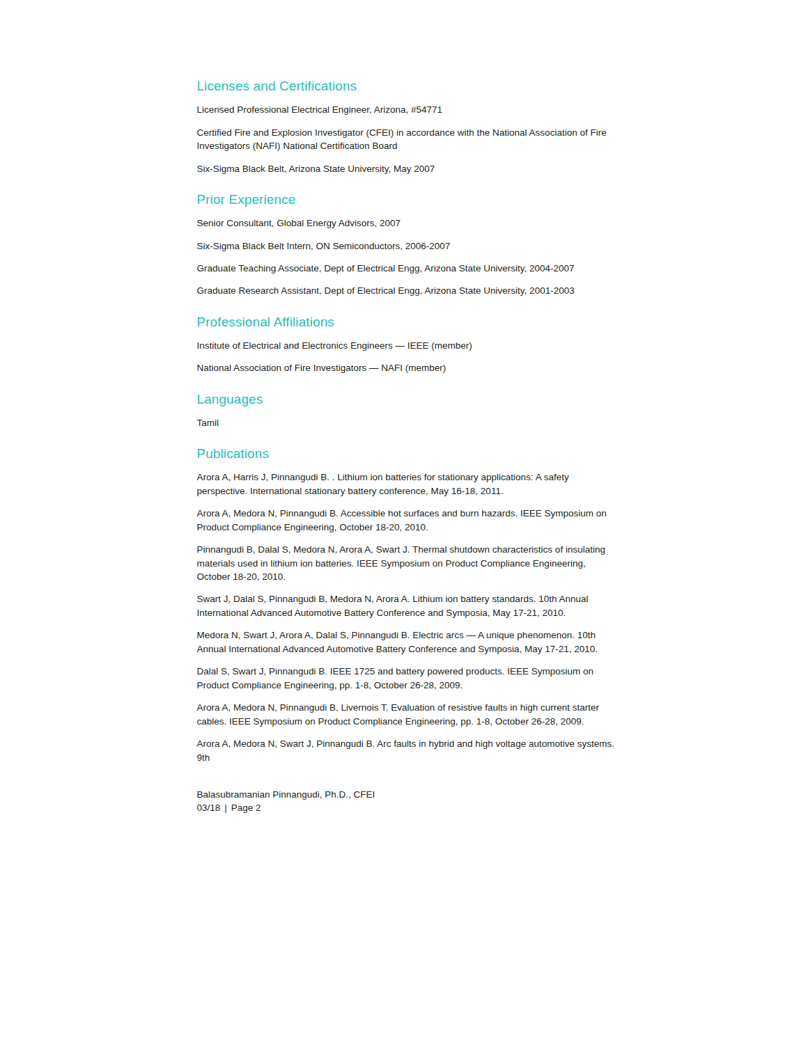Licenses and Certifications
Licensed Professional Electrical Engineer, Arizona, #54771
Certified Fire and Explosion Investigator (CFEI) in accordance with the National Association of Fire Investigators (NAFI) National Certification Board
Six-Sigma Black Belt, Arizona State University, May 2007
Prior Experience
Senior Consultant, Global Energy Advisors, 2007
Six-Sigma Black Belt Intern, ON Semiconductors, 2006-2007
Graduate Teaching Associate, Dept of Electrical Engg, Arizona State University, 2004-2007
Graduate Research Assistant, Dept of Electrical Engg, Arizona State University, 2001-2003
Professional Affiliations
Institute of Electrical and Electronics Engineers — IEEE (member)
National Association of Fire Investigators — NAFI (member)
Languages
Tamil
Publications
Arora A, Harris J, Pinnangudi B. . Lithium ion batteries for stationary applications: A safety perspective. International stationary battery conference, May 16-18, 2011.
Arora A, Medora N, Pinnangudi B. Accessible hot surfaces and burn hazards. IEEE Symposium on Product Compliance Engineering, October 18-20, 2010.
Pinnangudi B, Dalal S, Medora N, Arora A, Swart J. Thermal shutdown characteristics of insulating materials used in lithium ion batteries. IEEE Symposium on Product Compliance Engineering, October 18-20, 2010.
Swart J, Dalal S, Pinnangudi B, Medora N, Arora A. Lithium ion battery standards. 10th Annual International Advanced Automotive Battery Conference and Symposia, May 17-21, 2010.
Medora N, Swart J, Arora A, Dalal S, Pinnangudi B. Electric arcs — A unique phenomenon. 10th Annual International Advanced Automotive Battery Conference and Symposia, May 17-21, 2010.
Dalal S, Swart J, Pinnangudi B. IEEE 1725 and battery powered products. IEEE Symposium on Product Compliance Engineering, pp. 1-8, October 26-28, 2009.
Arora A, Medora N, Pinnangudi B, Livernois T. Evaluation of resistive faults in high current starter cables. IEEE Symposium on Product Compliance Engineering, pp. 1-8, October 26-28, 2009.
Arora A, Medora N, Swart J, Pinnangudi B. Arc faults in hybrid and high voltage automotive systems. 9th
Balasubramanian Pinnangudi, Ph.D., CFEI
03/18|Page 2